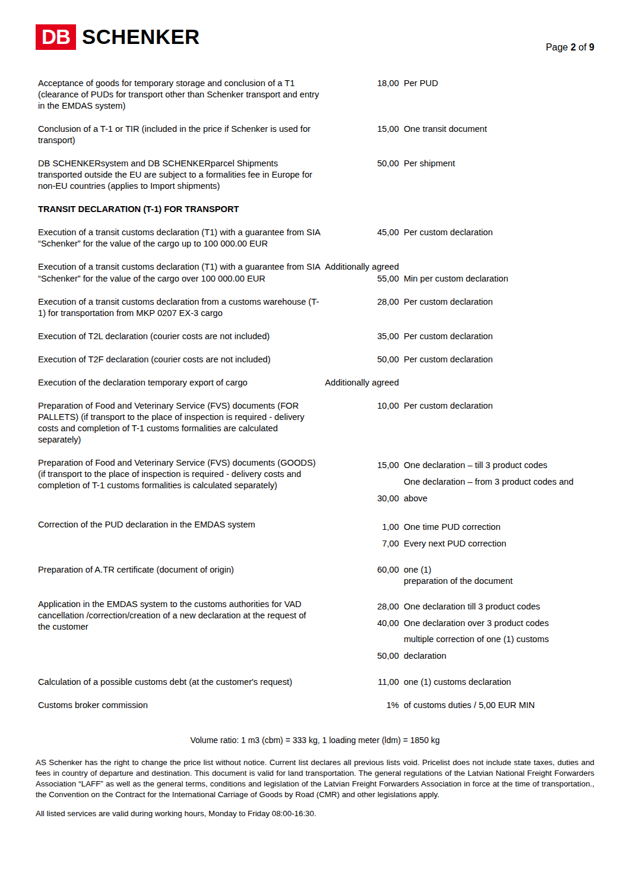DB SCHENKER
Page 2 of 9
| Acceptance of goods for temporary storage and conclusion of a T1 (clearance of PUDs for transport other than Schenker transport and entry in the EMDAS system) | 18,00 | Per PUD |
| Conclusion of a T-1 or TIR (included in the price if Schenker is used for transport) | 15,00 | One transit document |
| DB SCHENKERsystem and DB SCHENKERparcel Shipments transported outside the EU are subject to a formalities fee in Europe for non-EU countries (applies to Import shipments) | 50,00 | Per shipment |
| TRANSIT DECLARATION (T-1) FOR TRANSPORT |
| Execution of a transit customs declaration (T1) with a guarantee from SIA “Schenker” for the value of the cargo up to 100 000.00 EUR | 45,00 | Per custom declaration |
| Execution of a transit customs declaration (T1) with a guarantee from SIA “Schenker” for the value of the cargo over 100 000.00 EUR | Additionally agreed 55,00 | Min per custom declaration |
| Execution of a transit customs declaration from a customs warehouse (T-1) for transportation from MKP 0207 EX-3 cargo | 28,00 | Per custom declaration |
| Execution of T2L declaration (courier costs are not included) | 35,00 | Per custom declaration |
| Execution of T2F declaration (courier costs are not included) | 50,00 | Per custom declaration |
| Execution of the declaration temporary export of cargo | Additionally agreed | |
| Preparation of Food and Veterinary Service (FVS) documents (FOR PALLETS) (if transport to the place of inspection is required - delivery costs and completion of T-1 customs formalities are calculated separately) | 10,00 | Per custom declaration |
| Preparation of Food and Veterinary Service (FVS) documents (GOODS) (if transport to the place of inspection is required - delivery costs and completion of T-1 customs formalities is calculated separately) | 15,00 30,00 | One declaration – till 3 product codes One declaration – from 3 product codes and above |
| Correction of the PUD declaration in the EMDAS system | 1,00 7,00 | One time PUD correction Every next PUD correction |
| Preparation of A.TR certificate (document of origin) | 60,00 | one (1) preparation of the document |
| Application in the EMDAS system to the customs authorities for VAD cancellation /correction/creation of a new declaration at the request of the customer | 28,00 40,00 50,00 | One declaration till 3 product codes One declaration over 3 product codes multiple correction of one (1) customs declaration |
| Calculation of a possible customs debt (at the customer's request) | 11,00 | one (1) customs declaration |
| Customs broker commission | 1% | of customs duties / 5,00 EUR MIN |
Volume ratio: 1 m3 (cbm) = 333 kg, 1 loading meter (ldm) = 1850 kg
AS Schenker has the right to change the price list without notice. Current list declares all previous lists void. Pricelist does not include state taxes, duties and fees in country of departure and destination. This document is valid for land transportation. The general regulations of the Latvian National Freight Forwarders Association “LAFF” as well as the general terms, conditions and legislation of the Latvian Freight Forwarders Association in force at the time of transportation., the Convention on the Contract for the International Carriage of Goods by Road (CMR) and other legislations apply.
All listed services are valid during working hours, Monday to Friday 08:00-16:30.